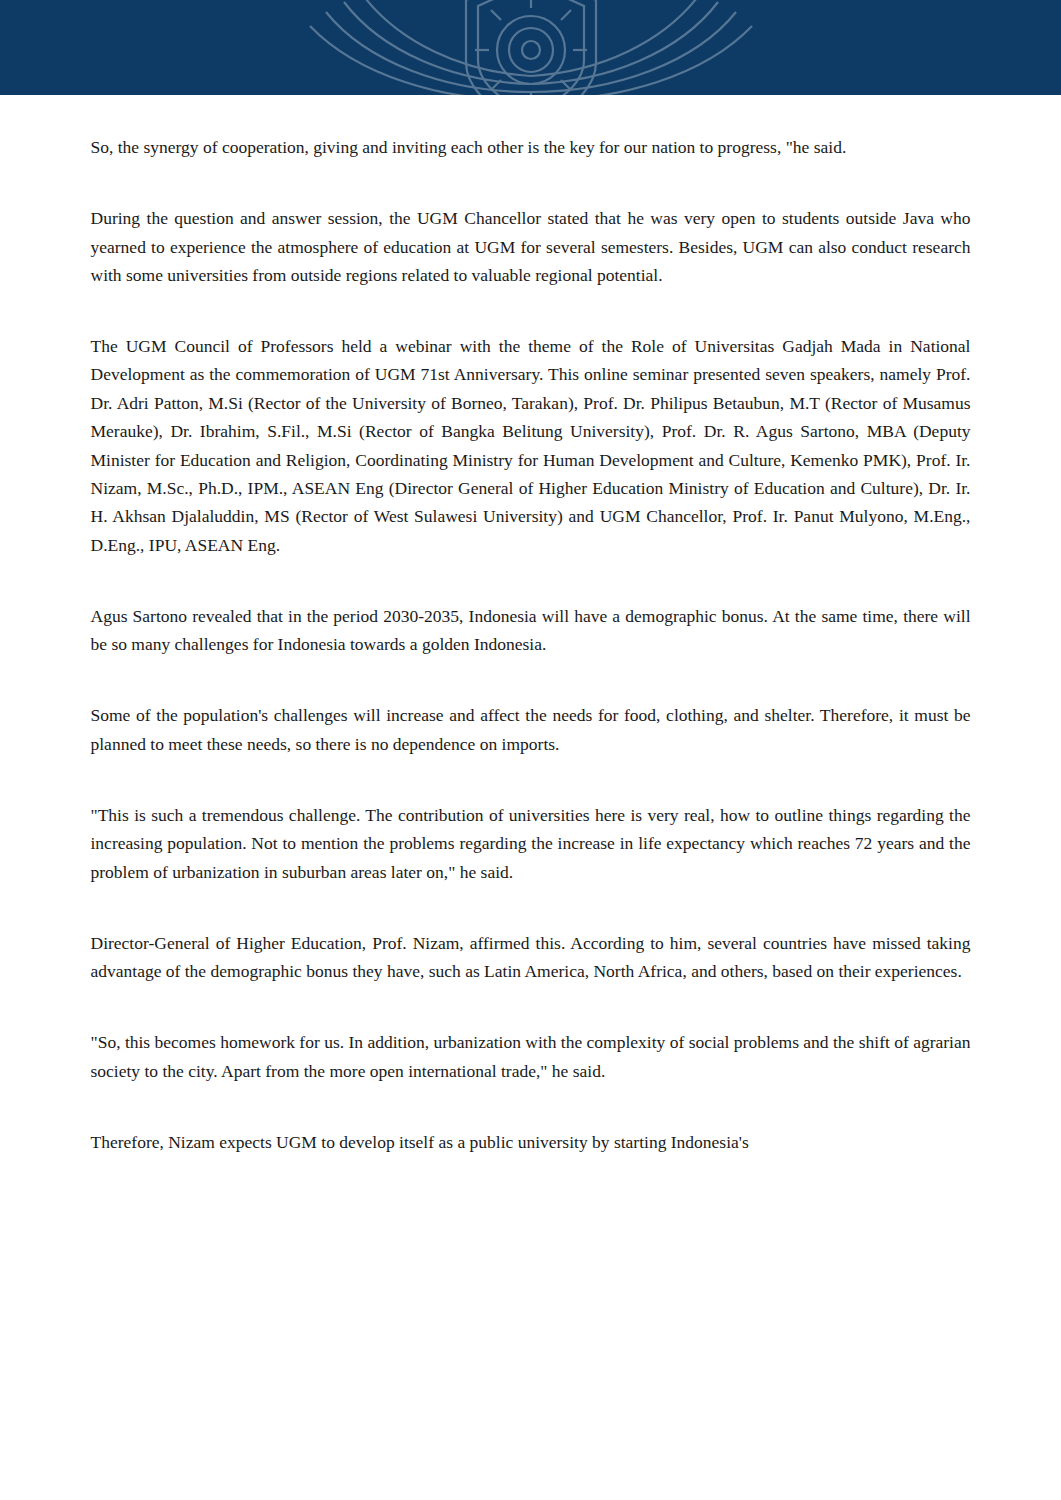So, the synergy of cooperation, giving and inviting each other is the key for our nation to progress, "he said.
During the question and answer session, the UGM Chancellor stated that he was very open to students outside Java who yearned to experience the atmosphere of education at UGM for several semesters. Besides, UGM can also conduct research with some universities from outside regions related to valuable regional potential.
The UGM Council of Professors held a webinar with the theme of the Role of Universitas Gadjah Mada in National Development as the commemoration of UGM 71st Anniversary. This online seminar presented seven speakers, namely Prof. Dr. Adri Patton, M.Si (Rector of the University of Borneo, Tarakan), Prof. Dr. Philipus Betaubun, M.T (Rector of Musamus Merauke), Dr. Ibrahim, S.Fil., M.Si (Rector of Bangka Belitung University), Prof. Dr. R. Agus Sartono, MBA (Deputy Minister for Education and Religion, Coordinating Ministry for Human Development and Culture, Kemenko PMK), Prof. Ir. Nizam, M.Sc., Ph.D., IPM., ASEAN Eng (Director General of Higher Education Ministry of Education and Culture), Dr. Ir. H. Akhsan Djalaluddin, MS (Rector of West Sulawesi University) and UGM Chancellor, Prof. Ir. Panut Mulyono, M.Eng., D.Eng., IPU, ASEAN Eng.
Agus Sartono revealed that in the period 2030-2035, Indonesia will have a demographic bonus. At the same time, there will be so many challenges for Indonesia towards a golden Indonesia.
Some of the population's challenges will increase and affect the needs for food, clothing, and shelter. Therefore, it must be planned to meet these needs, so there is no dependence on imports.
"This is such a tremendous challenge. The contribution of universities here is very real, how to outline things regarding the increasing population. Not to mention the problems regarding the increase in life expectancy which reaches 72 years and the problem of urbanization in suburban areas later on," he said.
Director-General of Higher Education, Prof. Nizam, affirmed this. According to him, several countries have missed taking advantage of the demographic bonus they have, such as Latin America, North Africa, and others, based on their experiences.
"So, this becomes homework for us. In addition, urbanization with the complexity of social problems and the shift of agrarian society to the city. Apart from the more open international trade," he said.
Therefore, Nizam expects UGM to develop itself as a public university by starting Indonesia's